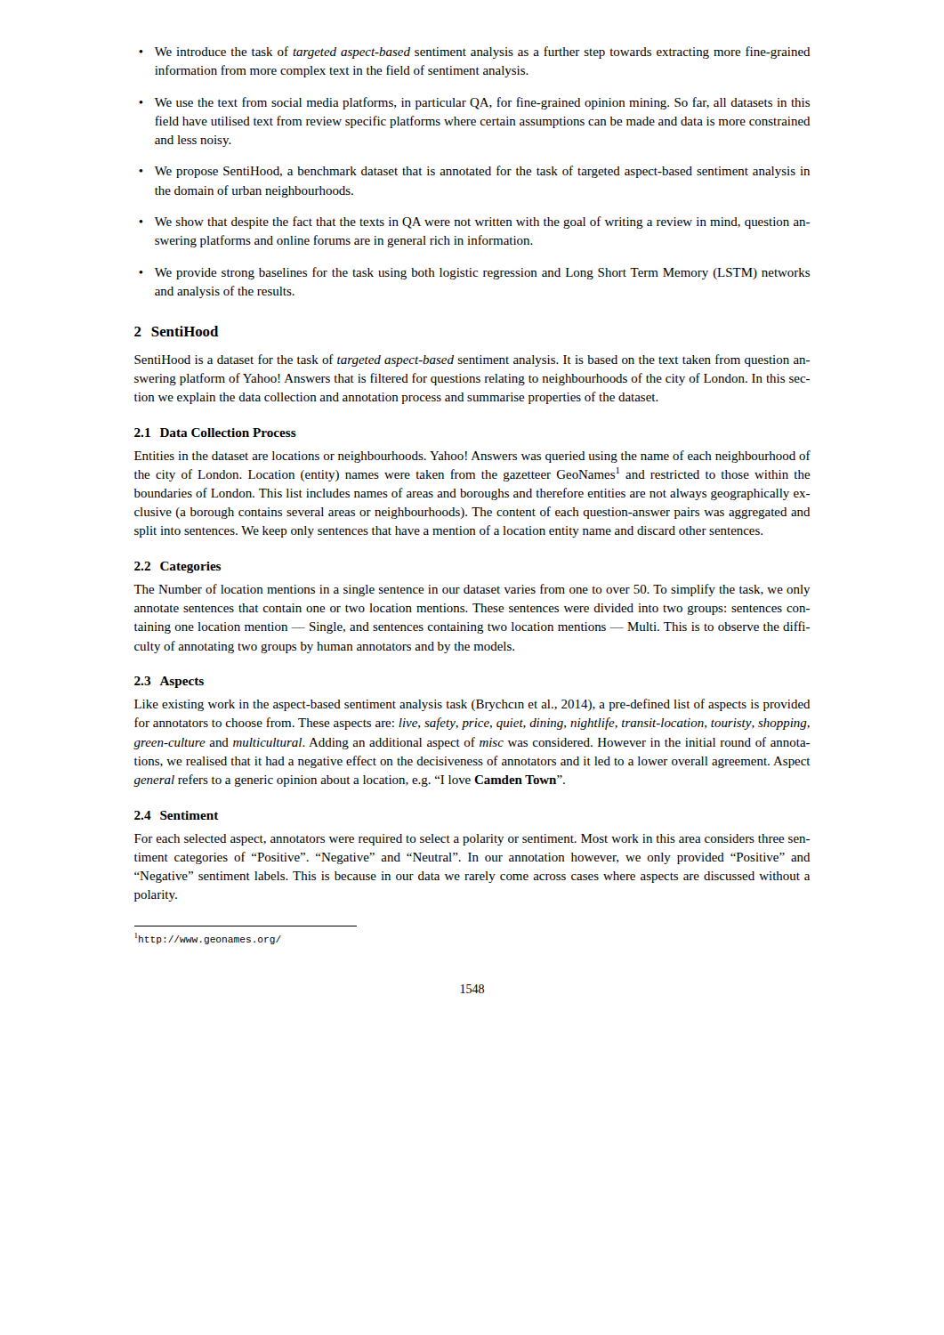We introduce the task of targeted aspect-based sentiment analysis as a further step towards extracting more fine-grained information from more complex text in the field of sentiment analysis.
We use the text from social media platforms, in particular QA, for fine-grained opinion mining. So far, all datasets in this field have utilised text from review specific platforms where certain assumptions can be made and data is more constrained and less noisy.
We propose SentiHood, a benchmark dataset that is annotated for the task of targeted aspect-based sentiment analysis in the domain of urban neighbourhoods.
We show that despite the fact that the texts in QA were not written with the goal of writing a review in mind, question answering platforms and online forums are in general rich in information.
We provide strong baselines for the task using both logistic regression and Long Short Term Memory (LSTM) networks and analysis of the results.
2 SentiHood
SentiHood is a dataset for the task of targeted aspect-based sentiment analysis. It is based on the text taken from question answering platform of Yahoo! Answers that is filtered for questions relating to neighbourhoods of the city of London. In this section we explain the data collection and annotation process and summarise properties of the dataset.
2.1 Data Collection Process
Entities in the dataset are locations or neighbourhoods. Yahoo! Answers was queried using the name of each neighbourhood of the city of London. Location (entity) names were taken from the gazetteer GeoNames1 and restricted to those within the boundaries of London. This list includes names of areas and boroughs and therefore entities are not always geographically exclusive (a borough contains several areas or neighbourhoods). The content of each question-answer pairs was aggregated and split into sentences. We keep only sentences that have a mention of a location entity name and discard other sentences.
2.2 Categories
The Number of location mentions in a single sentence in our dataset varies from one to over 50. To simplify the task, we only annotate sentences that contain one or two location mentions. These sentences were divided into two groups: sentences containing one location mention — Single, and sentences containing two location mentions — Multi. This is to observe the difficulty of annotating two groups by human annotators and by the models.
2.3 Aspects
Like existing work in the aspect-based sentiment analysis task (Brychcın et al., 2014), a pre-defined list of aspects is provided for annotators to choose from. These aspects are: live, safety, price, quiet, dining, nightlife, transit-location, touristy, shopping, green-culture and multicultural. Adding an additional aspect of misc was considered. However in the initial round of annotations, we realised that it had a negative effect on the decisiveness of annotators and it led to a lower overall agreement. Aspect general refers to a generic opinion about a location, e.g. “I love Camden Town”.
2.4 Sentiment
For each selected aspect, annotators were required to select a polarity or sentiment. Most work in this area considers three sentiment categories of “Positive”. “Negative” and “Neutral”. In our annotation however, we only provided “Positive” and “Negative” sentiment labels. This is because in our data we rarely come across cases where aspects are discussed without a polarity.
1 http://www.geonames.org/
1548